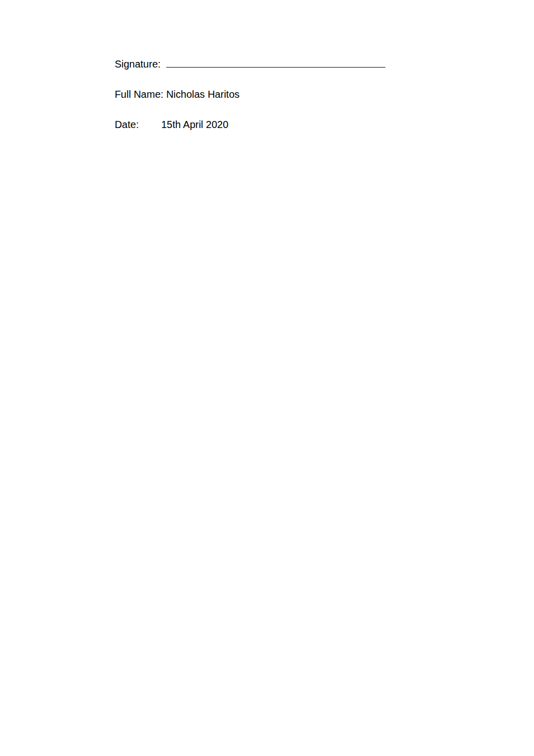Signature:
Full Name: Nicholas Haritos
Date: 15th April 2020